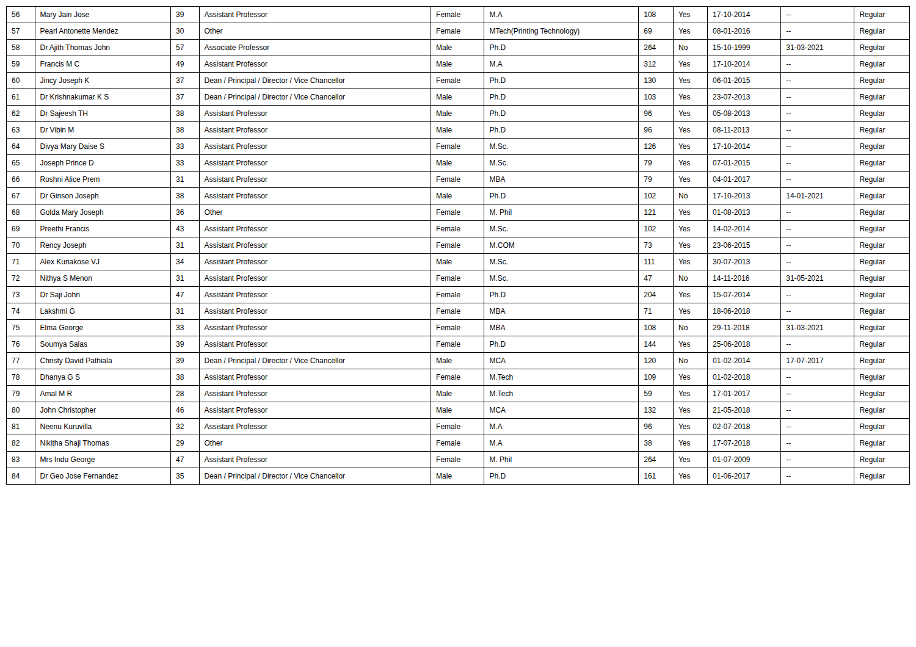| 56 | Mary Jain Jose | 39 | Assistant Professor | Female | M.A | 108 | Yes | 17-10-2014 | -- | Regular |
| 57 | Pearl Antonette Mendez | 30 | Other | Female | MTech(Printing Technology) | 69 | Yes | 08-01-2016 | -- | Regular |
| 58 | Dr Ajith Thomas John | 57 | Associate Professor | Male | Ph.D | 264 | No | 15-10-1999 | 31-03-2021 | Regular |
| 59 | Francis M C | 49 | Assistant Professor | Male | M.A | 312 | Yes | 17-10-2014 | -- | Regular |
| 60 | Jincy Joseph K | 37 | Dean / Principal / Director / Vice Chancellor | Female | Ph.D | 130 | Yes | 06-01-2015 | -- | Regular |
| 61 | Dr Krishnakumar K S | 37 | Dean / Principal / Director / Vice Chancellor | Male | Ph.D | 103 | Yes | 23-07-2013 | -- | Regular |
| 62 | Dr Sajeesh TH | 38 | Assistant Professor | Male | Ph.D | 96 | Yes | 05-08-2013 | -- | Regular |
| 63 | Dr Vibin M | 38 | Assistant Professor | Male | Ph.D | 96 | Yes | 08-11-2013 | -- | Regular |
| 64 | Divya Mary Daise S | 33 | Assistant Professor | Female | M.Sc. | 126 | Yes | 17-10-2014 | -- | Regular |
| 65 | Joseph Prince D | 33 | Assistant Professor | Male | M.Sc. | 79 | Yes | 07-01-2015 | -- | Regular |
| 66 | Roshni Alice Prem | 31 | Assistant Professor | Female | MBA | 79 | Yes | 04-01-2017 | -- | Regular |
| 67 | Dr Ginson Joseph | 38 | Assistant Professor | Male | Ph.D | 102 | No | 17-10-2013 | 14-01-2021 | Regular |
| 68 | Golda Mary Joseph | 36 | Other | Female | M. Phil | 121 | Yes | 01-08-2013 | -- | Regular |
| 69 | Preethi Francis | 43 | Assistant Professor | Female | M.Sc. | 102 | Yes | 14-02-2014 | -- | Regular |
| 70 | Rency Joseph | 31 | Assistant Professor | Female | M.COM | 73 | Yes | 23-06-2015 | -- | Regular |
| 71 | Alex Kuriakose VJ | 34 | Assistant Professor | Male | M.Sc. | 111 | Yes | 30-07-2013 | -- | Regular |
| 72 | Nithya S Menon | 31 | Assistant Professor | Female | M.Sc. | 47 | No | 14-11-2016 | 31-05-2021 | Regular |
| 73 | Dr Saji John | 47 | Assistant Professor | Female | Ph.D | 204 | Yes | 15-07-2014 | -- | Regular |
| 74 | Lakshmi G | 31 | Assistant Professor | Female | MBA | 71 | Yes | 18-06-2018 | -- | Regular |
| 75 | Elma George | 33 | Assistant Professor | Female | MBA | 108 | No | 29-11-2018 | 31-03-2021 | Regular |
| 76 | Soumya Salas | 39 | Assistant Professor | Female | Ph.D | 144 | Yes | 25-06-2018 | -- | Regular |
| 77 | Christy David Pathiala | 39 | Dean / Principal / Director / Vice Chancellor | Male | MCA | 120 | No | 01-02-2014 | 17-07-2017 | Regular |
| 78 | Dhanya G S | 38 | Assistant Professor | Female | M.Tech | 109 | Yes | 01-02-2018 | -- | Regular |
| 79 | Amal M R | 28 | Assistant Professor | Male | M.Tech | 59 | Yes | 17-01-2017 | -- | Regular |
| 80 | John Christopher | 46 | Assistant Professor | Male | MCA | 132 | Yes | 21-05-2018 | -- | Regular |
| 81 | Neenu Kuruvilla | 32 | Assistant Professor | Female | M.A | 96 | Yes | 02-07-2018 | -- | Regular |
| 82 | Nikitha Shaji Thomas | 29 | Other | Female | M.A | 38 | Yes | 17-07-2018 | -- | Regular |
| 83 | Mrs Indu George | 47 | Assistant Professor | Female | M. Phil | 264 | Yes | 01-07-2009 | -- | Regular |
| 84 | Dr Geo Jose Fernandez | 35 | Dean / Principal / Director / Vice Chancellor | Male | Ph.D | 161 | Yes | 01-06-2017 | -- | Regular |